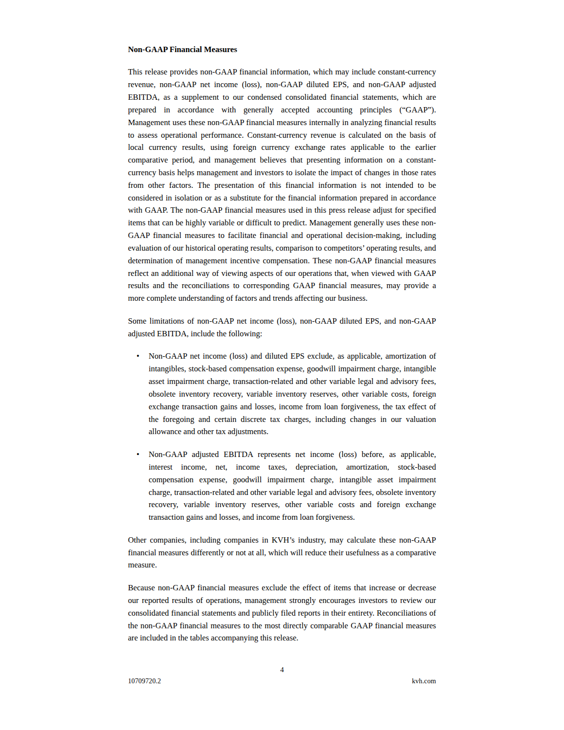Non-GAAP Financial Measures
This release provides non-GAAP financial information, which may include constant-currency revenue, non-GAAP net income (loss), non-GAAP diluted EPS, and non-GAAP adjusted EBITDA, as a supplement to our condensed consolidated financial statements, which are prepared in accordance with generally accepted accounting principles (“GAAP”). Management uses these non-GAAP financial measures internally in analyzing financial results to assess operational performance. Constant-currency revenue is calculated on the basis of local currency results, using foreign currency exchange rates applicable to the earlier comparative period, and management believes that presenting information on a constant-currency basis helps management and investors to isolate the impact of changes in those rates from other factors. The presentation of this financial information is not intended to be considered in isolation or as a substitute for the financial information prepared in accordance with GAAP. The non-GAAP financial measures used in this press release adjust for specified items that can be highly variable or difficult to predict. Management generally uses these non-GAAP financial measures to facilitate financial and operational decision-making, including evaluation of our historical operating results, comparison to competitors’ operating results, and determination of management incentive compensation. These non-GAAP financial measures reflect an additional way of viewing aspects of our operations that, when viewed with GAAP results and the reconciliations to corresponding GAAP financial measures, may provide a more complete understanding of factors and trends affecting our business.
Some limitations of non-GAAP net income (loss), non-GAAP diluted EPS, and non-GAAP adjusted EBITDA, include the following:
Non-GAAP net income (loss) and diluted EPS exclude, as applicable, amortization of intangibles, stock-based compensation expense, goodwill impairment charge, intangible asset impairment charge, transaction-related and other variable legal and advisory fees, obsolete inventory recovery, variable inventory reserves, other variable costs, foreign exchange transaction gains and losses, income from loan forgiveness, the tax effect of the foregoing and certain discrete tax charges, including changes in our valuation allowance and other tax adjustments.
Non-GAAP adjusted EBITDA represents net income (loss) before, as applicable, interest income, net, income taxes, depreciation, amortization, stock-based compensation expense, goodwill impairment charge, intangible asset impairment charge, transaction-related and other variable legal and advisory fees, obsolete inventory recovery, variable inventory reserves, other variable costs and foreign exchange transaction gains and losses, and income from loan forgiveness.
Other companies, including companies in KVH’s industry, may calculate these non-GAAP financial measures differently or not at all, which will reduce their usefulness as a comparative measure.
Because non-GAAP financial measures exclude the effect of items that increase or decrease our reported results of operations, management strongly encourages investors to review our consolidated financial statements and publicly filed reports in their entirety. Reconciliations of the non-GAAP financial measures to the most directly comparable GAAP financial measures are included in the tables accompanying this release.
4
10709720.2 kvh.com